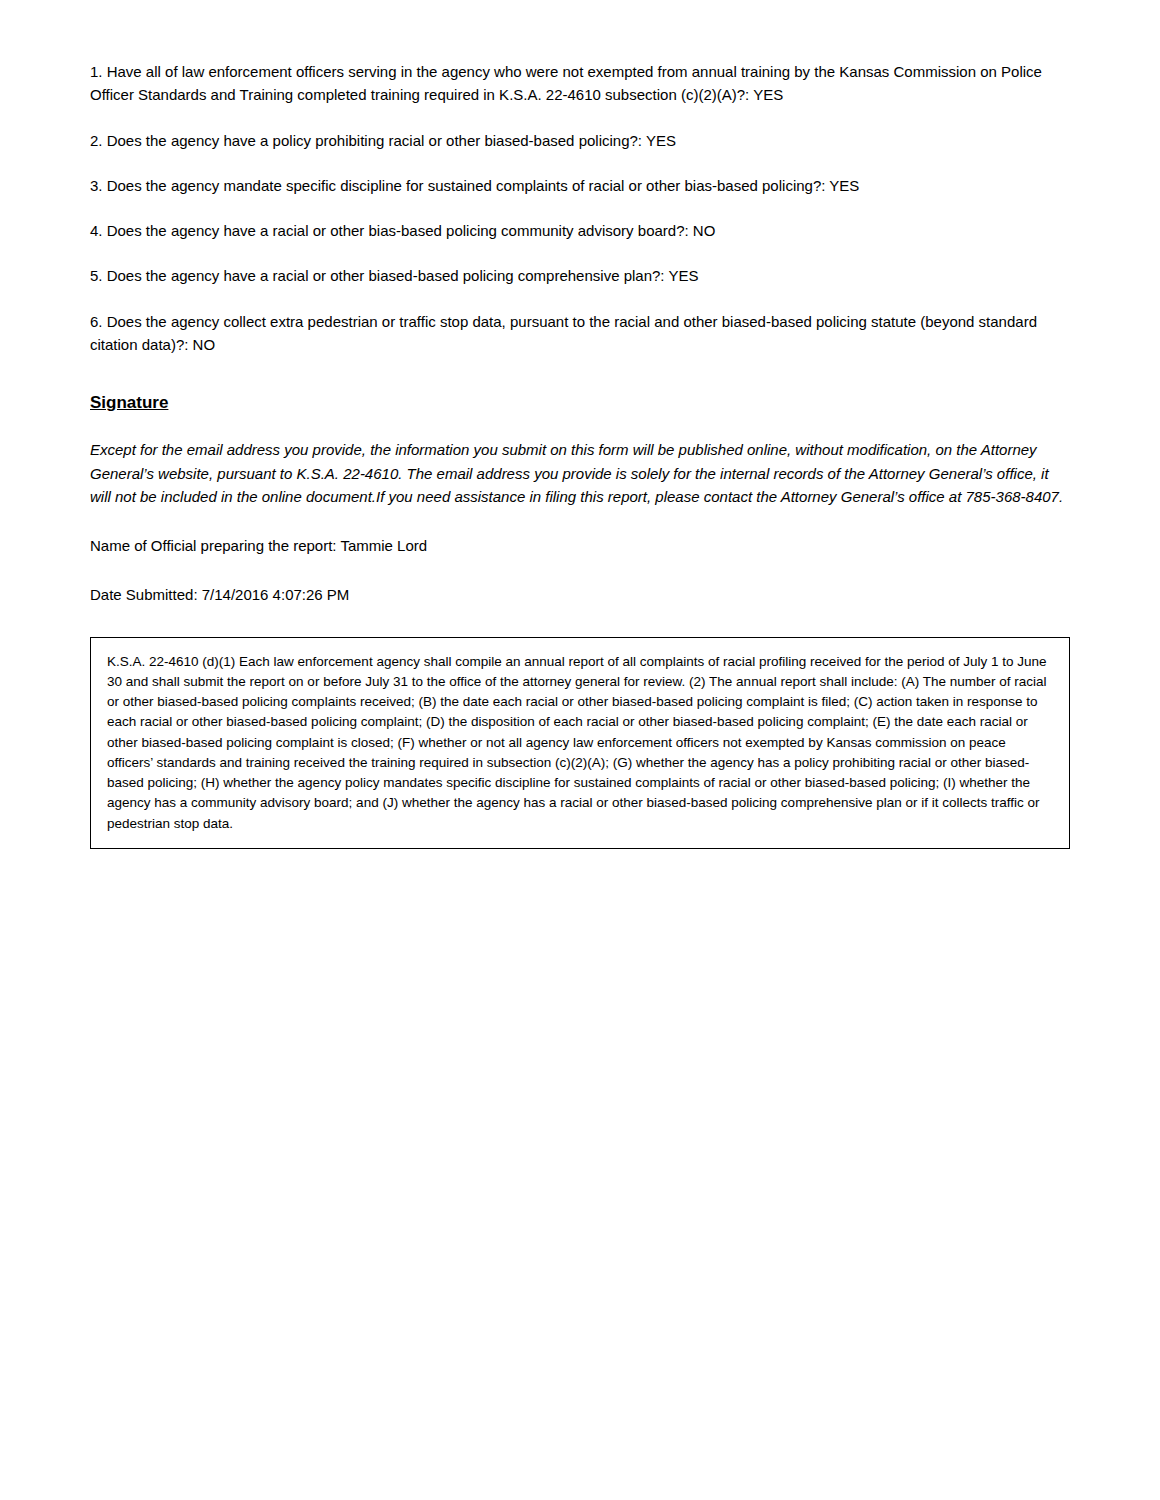1. Have all of law enforcement officers serving in the agency who were not exempted from annual training by the Kansas Commission on Police Officer Standards and Training completed training required in K.S.A. 22-4610 subsection (c)(2)(A)?: YES
2. Does the agency have a policy prohibiting racial or other biased-based policing?: YES
3. Does the agency mandate specific discipline for sustained complaints of racial or other bias-based policing?: YES
4. Does the agency have a racial or other bias-based policing community advisory board?: NO
5. Does the agency have a racial or other biased-based policing comprehensive plan?: YES
6. Does the agency collect extra pedestrian or traffic stop data, pursuant to the racial and other biased-based policing statute (beyond standard citation data)?: NO
Signature
Except for the email address you provide, the information you submit on this form will be published online, without modification, on the Attorney General’s website, pursuant to K.S.A. 22-4610. The email address you provide is solely for the internal records of the Attorney General’s office, it will not be included in the online document.If you need assistance in filing this report, please contact the Attorney General’s office at 785-368-8407.
Name of Official preparing the report: Tammie Lord
Date Submitted: 7/14/2016 4:07:26 PM
K.S.A. 22-4610 (d)(1) Each law enforcement agency shall compile an annual report of all complaints of racial profiling received for the period of July 1 to June 30 and shall submit the report on or before July 31 to the office of the attorney general for review. (2) The annual report shall include: (A) The number of racial or other biased-based policing complaints received; (B) the date each racial or other biased-based policing complaint is filed; (C) action taken in response to each racial or other biased-based policing complaint; (D) the disposition of each racial or other biased-based policing complaint; (E) the date each racial or other biased-based policing complaint is closed; (F) whether or not all agency law enforcement officers not exempted by Kansas commission on peace officers’ standards and training received the training required in subsection (c)(2)(A); (G) whether the agency has a policy prohibiting racial or other biased-based policing; (H) whether the agency policy mandates specific discipline for sustained complaints of racial or other biased-based policing; (I) whether the agency has a community advisory board; and (J) whether the agency has a racial or other biased-based policing comprehensive plan or if it collects traffic or pedestrian stop data.